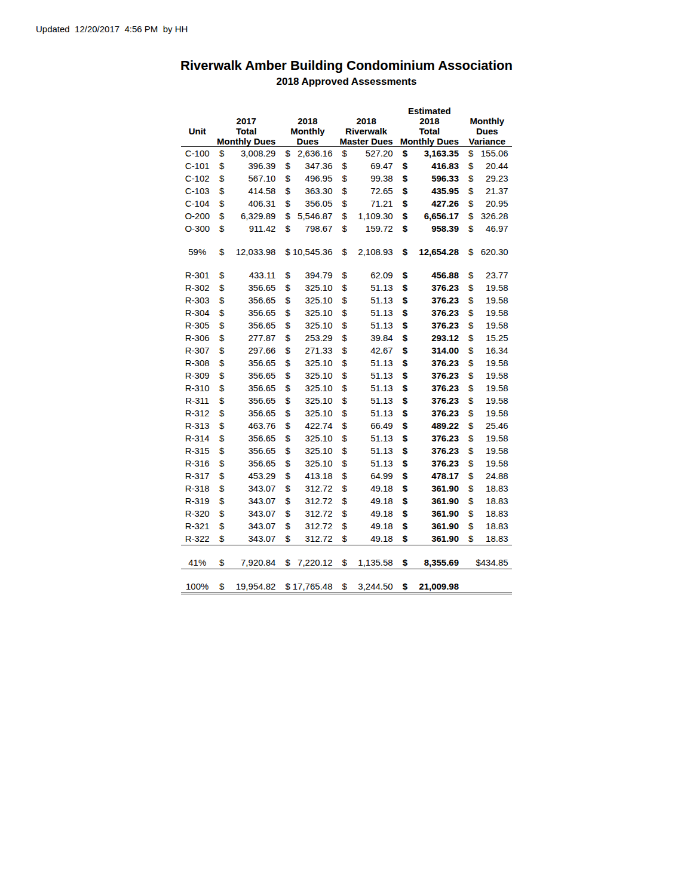Updated 12/20/2017 4:56 PM by HH
Riverwalk Amber Building Condominium Association
2018 Approved Assessments
| | | | | Estimated | |
| --- | --- | --- | --- | --- | --- |
| | 2017 | 2018 | 2018 | 2018 | Monthly |
| Unit | Total | Monthly | Riverwalk | Total | Dues |
| | Monthly Dues | Dues | Master Dues | Monthly Dues | Variance |
| C-100 | $ | 3,008.29 | $ | 2,636.16 | $ | 527.20 | $ | 3,163.35 | $ | 155.06 |
| C-101 | $ | 396.39 | $ | 347.36 | $ | 69.47 | $ | 416.83 | $ | 20.44 |
| C-102 | $ | 567.10 | $ | 496.95 | $ | 99.38 | $ | 596.33 | $ | 29.23 |
| C-103 | $ | 414.58 | $ | 363.30 | $ | 72.65 | $ | 435.95 | $ | 21.37 |
| C-104 | $ | 406.31 | $ | 356.05 | $ | 71.21 | $ | 427.26 | $ | 20.95 |
| O-200 | $ | 6,329.89 | $ | 5,546.87 | $ | 1,109.30 | $ | 6,656.17 | $ | 326.28 |
| O-300 | $ | 911.42 | $ | 798.67 | $ | 159.72 | $ | 958.39 | $ | 46.97 |
| 59% | $ | 12,033.98 | $ | 10,545.36 | $ | 2,108.93 | $ | 12,654.28 | $ | 620.30 |
| R-301 | $ | 433.11 | $ | 394.79 | $ | 62.09 | $ | 456.88 | $ | 23.77 |
| R-302 | $ | 356.65 | $ | 325.10 | $ | 51.13 | $ | 376.23 | $ | 19.58 |
| R-303 | $ | 356.65 | $ | 325.10 | $ | 51.13 | $ | 376.23 | $ | 19.58 |
| R-304 | $ | 356.65 | $ | 325.10 | $ | 51.13 | $ | 376.23 | $ | 19.58 |
| R-305 | $ | 356.65 | $ | 325.10 | $ | 51.13 | $ | 376.23 | $ | 19.58 |
| R-306 | $ | 277.87 | $ | 253.29 | $ | 39.84 | $ | 293.12 | $ | 15.25 |
| R-307 | $ | 297.66 | $ | 271.33 | $ | 42.67 | $ | 314.00 | $ | 16.34 |
| R-308 | $ | 356.65 | $ | 325.10 | $ | 51.13 | $ | 376.23 | $ | 19.58 |
| R-309 | $ | 356.65 | $ | 325.10 | $ | 51.13 | $ | 376.23 | $ | 19.58 |
| R-310 | $ | 356.65 | $ | 325.10 | $ | 51.13 | $ | 376.23 | $ | 19.58 |
| R-311 | $ | 356.65 | $ | 325.10 | $ | 51.13 | $ | 376.23 | $ | 19.58 |
| R-312 | $ | 356.65 | $ | 325.10 | $ | 51.13 | $ | 376.23 | $ | 19.58 |
| R-313 | $ | 463.76 | $ | 422.74 | $ | 66.49 | $ | 489.22 | $ | 25.46 |
| R-314 | $ | 356.65 | $ | 325.10 | $ | 51.13 | $ | 376.23 | $ | 19.58 |
| R-315 | $ | 356.65 | $ | 325.10 | $ | 51.13 | $ | 376.23 | $ | 19.58 |
| R-316 | $ | 356.65 | $ | 325.10 | $ | 51.13 | $ | 376.23 | $ | 19.58 |
| R-317 | $ | 453.29 | $ | 413.18 | $ | 64.99 | $ | 478.17 | $ | 24.88 |
| R-318 | $ | 343.07 | $ | 312.72 | $ | 49.18 | $ | 361.90 | $ | 18.83 |
| R-319 | $ | 343.07 | $ | 312.72 | $ | 49.18 | $ | 361.90 | $ | 18.83 |
| R-320 | $ | 343.07 | $ | 312.72 | $ | 49.18 | $ | 361.90 | $ | 18.83 |
| R-321 | $ | 343.07 | $ | 312.72 | $ | 49.18 | $ | 361.90 | $ | 18.83 |
| R-322 | $ | 343.07 | $ | 312.72 | $ | 49.18 | $ | 361.90 | $ | 18.83 |
| 41% | $ | 7,920.84 | $ | 7,220.12 | $ | 1,135.58 | $ | 8,355.69 | | $434.85 |
| 100% | $ | 19,954.82 | $ | 17,765.48 | $ | 3,244.50 | $ | 21,009.98 | | |